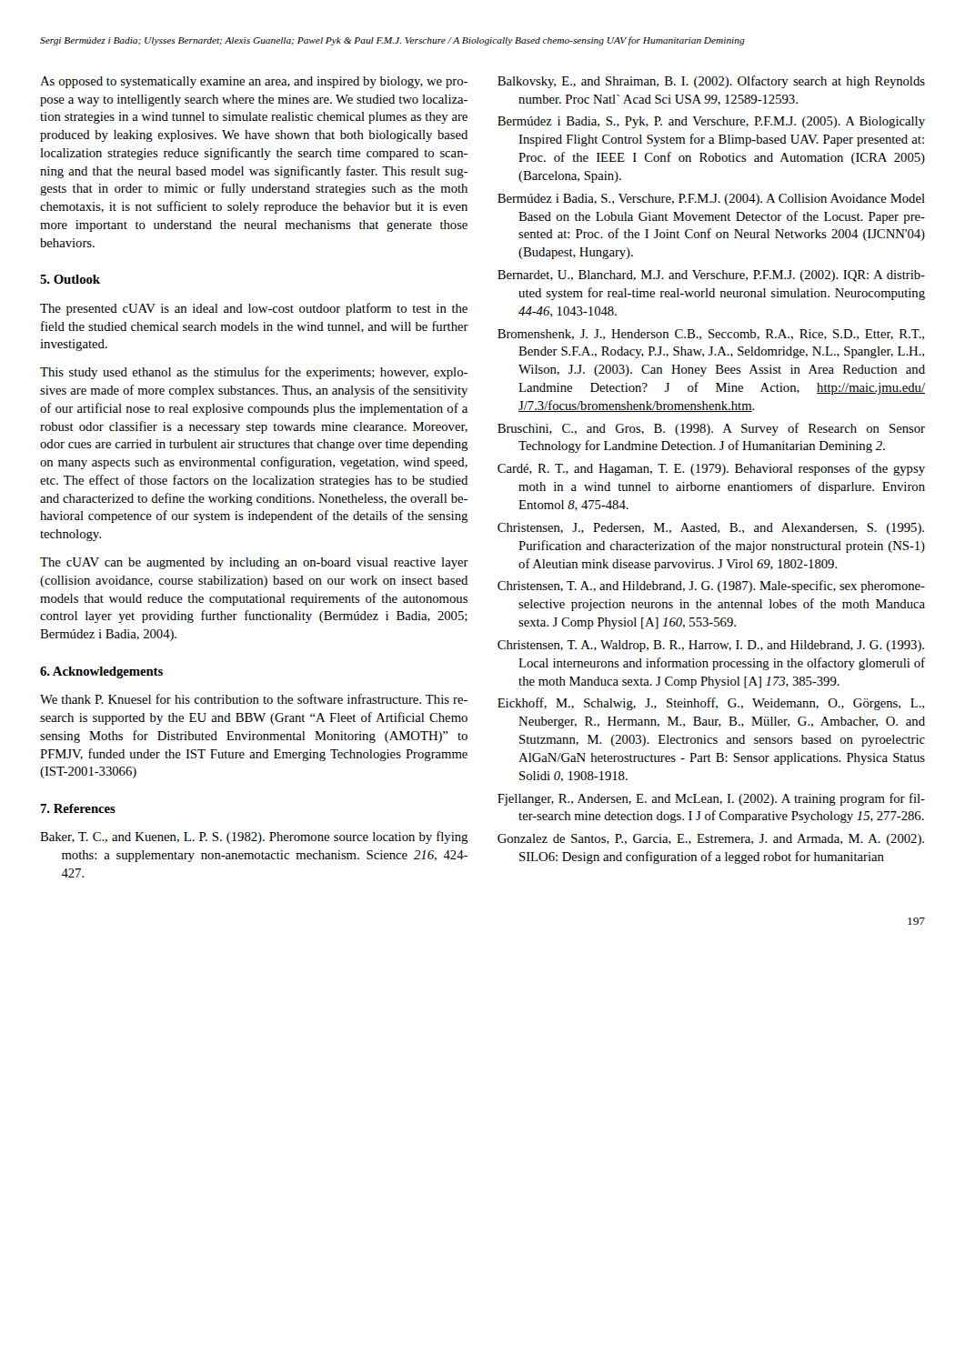Sergi Bermúdez i Badia; Ulysses Bernardet; Alexis Guanella; Pawel Pyk & Paul F.M.J. Verschure / A Biologically Based chemo-sensing UAV for Humanitarian Demining
As opposed to systematically examine an area, and inspired by biology, we propose a way to intelligently search where the mines are. We studied two localization strategies in a wind tunnel to simulate realistic chemical plumes as they are produced by leaking explosives. We have shown that both biologically based localization strategies reduce significantly the search time compared to scanning and that the neural based model was significantly faster. This result suggests that in order to mimic or fully understand strategies such as the moth chemotaxis, it is not sufficient to solely reproduce the behavior but it is even more important to understand the neural mechanisms that generate those behaviors.
5. Outlook
The presented cUAV is an ideal and low-cost outdoor platform to test in the field the studied chemical search models in the wind tunnel, and will be further investigated.
This study used ethanol as the stimulus for the experiments; however, explosives are made of more complex substances. Thus, an analysis of the sensitivity of our artificial nose to real explosive compounds plus the implementation of a robust odor classifier is a necessary step towards mine clearance. Moreover, odor cues are carried in turbulent air structures that change over time depending on many aspects such as environmental configuration, vegetation, wind speed, etc. The effect of those factors on the localization strategies has to be studied and characterized to define the working conditions. Nonetheless, the overall behavioral competence of our system is independent of the details of the sensing technology.
The cUAV can be augmented by including an on-board visual reactive layer (collision avoidance, course stabilization) based on our work on insect based models that would reduce the computational requirements of the autonomous control layer yet providing further functionality (Bermúdez i Badia, 2005; Bermúdez i Badia, 2004).
6. Acknowledgements
We thank P. Knuesel for his contribution to the software infrastructure. This research is supported by the EU and BBW (Grant “A Fleet of Artificial Chemo sensing Moths for Distributed Environmental Monitoring (AMOTH)” to PFMJV, funded under the IST Future and Emerging Technologies Programme (IST-2001-33066)
7. References
Baker, T. C., and Kuenen, L. P. S. (1982). Pheromone source location by flying moths: a supplementary non-anemotactic mechanism. Science 216, 424-427.
Balkovsky, E., and Shraiman, B. I. (2002). Olfactory search at high Reynolds number. Proc Natl` Acad Sci USA 99, 12589-12593.
Bermúdez i Badia, S., Pyk, P. and Verschure, P.F.M.J. (2005). A Biologically Inspired Flight Control System for a Blimp-based UAV. Paper presented at: Proc. of the IEEE I Conf on Robotics and Automation (ICRA 2005) (Barcelona, Spain).
Bermúdez i Badia, S., Verschure, P.F.M.J. (2004). A Collision Avoidance Model Based on the Lobula Giant Movement Detector of the Locust. Paper presented at: Proc. of the I Joint Conf on Neural Networks 2004 (IJCNN'04) (Budapest, Hungary).
Bernardet, U., Blanchard, M.J. and Verschure, P.F.M.J. (2002). IQR: A distributed system for real-time real-world neuronal simulation. Neurocomputing 44-46, 1043-1048.
Bromenshenk, J. J., Henderson C.B., Seccomb, R.A., Rice, S.D., Etter, R.T., Bender S.F.A., Rodacy, P.J., Shaw, J.A., Seldomridge, N.L., Spangler, L.H., Wilson, J.J. (2003). Can Honey Bees Assist in Area Reduction and Landmine Detection? J of Mine Action, http://maic.jmu.edu/ J/7.3/focus/bromenshenk/bromenshenk.htm.
Bruschini, C., and Gros, B. (1998). A Survey of Research on Sensor Technology for Landmine Detection. J of Humanitarian Demining 2.
Cardé, R. T., and Hagaman, T. E. (1979). Behavioral responses of the gypsy moth in a wind tunnel to airborne enantiomers of disparlure. Environ Entomol 8, 475-484.
Christensen, J., Pedersen, M., Aasted, B., and Alexandersen, S. (1995). Purification and characterization of the major nonstructural protein (NS-1) of Aleutian mink disease parvovirus. J Virol 69, 1802-1809.
Christensen, T. A., and Hildebrand, J. G. (1987). Male-specific, sex pheromone-selective projection neurons in the antennal lobes of the moth Manduca sexta. J Comp Physiol [A] 160, 553-569.
Christensen, T. A., Waldrop, B. R., Harrow, I. D., and Hildebrand, J. G. (1993). Local interneurons and information processing in the olfactory glomeruli of the moth Manduca sexta. J Comp Physiol [A] 173, 385-399.
Eickhoff, M., Schalwig, J., Steinhoff, G., Weidemann, O., Görgens, L., Neuberger, R., Hermann, M., Baur, B., Müller, G., Ambacher, O. and Stutzmann, M. (2003). Electronics and sensors based on pyroelectric AlGaN/GaN heterostructures - Part B: Sensor applications. Physica Status Solidi 0, 1908-1918.
Fjellanger, R., Andersen, E. and McLean, I. (2002). A training program for filter-search mine detection dogs. I J of Comparative Psychology 15, 277-286.
Gonzalez de Santos, P., Garcia, E., Estremera, J. and Armada, M. A. (2002). SILO6: Design and configuration of a legged robot for humanitarian
197